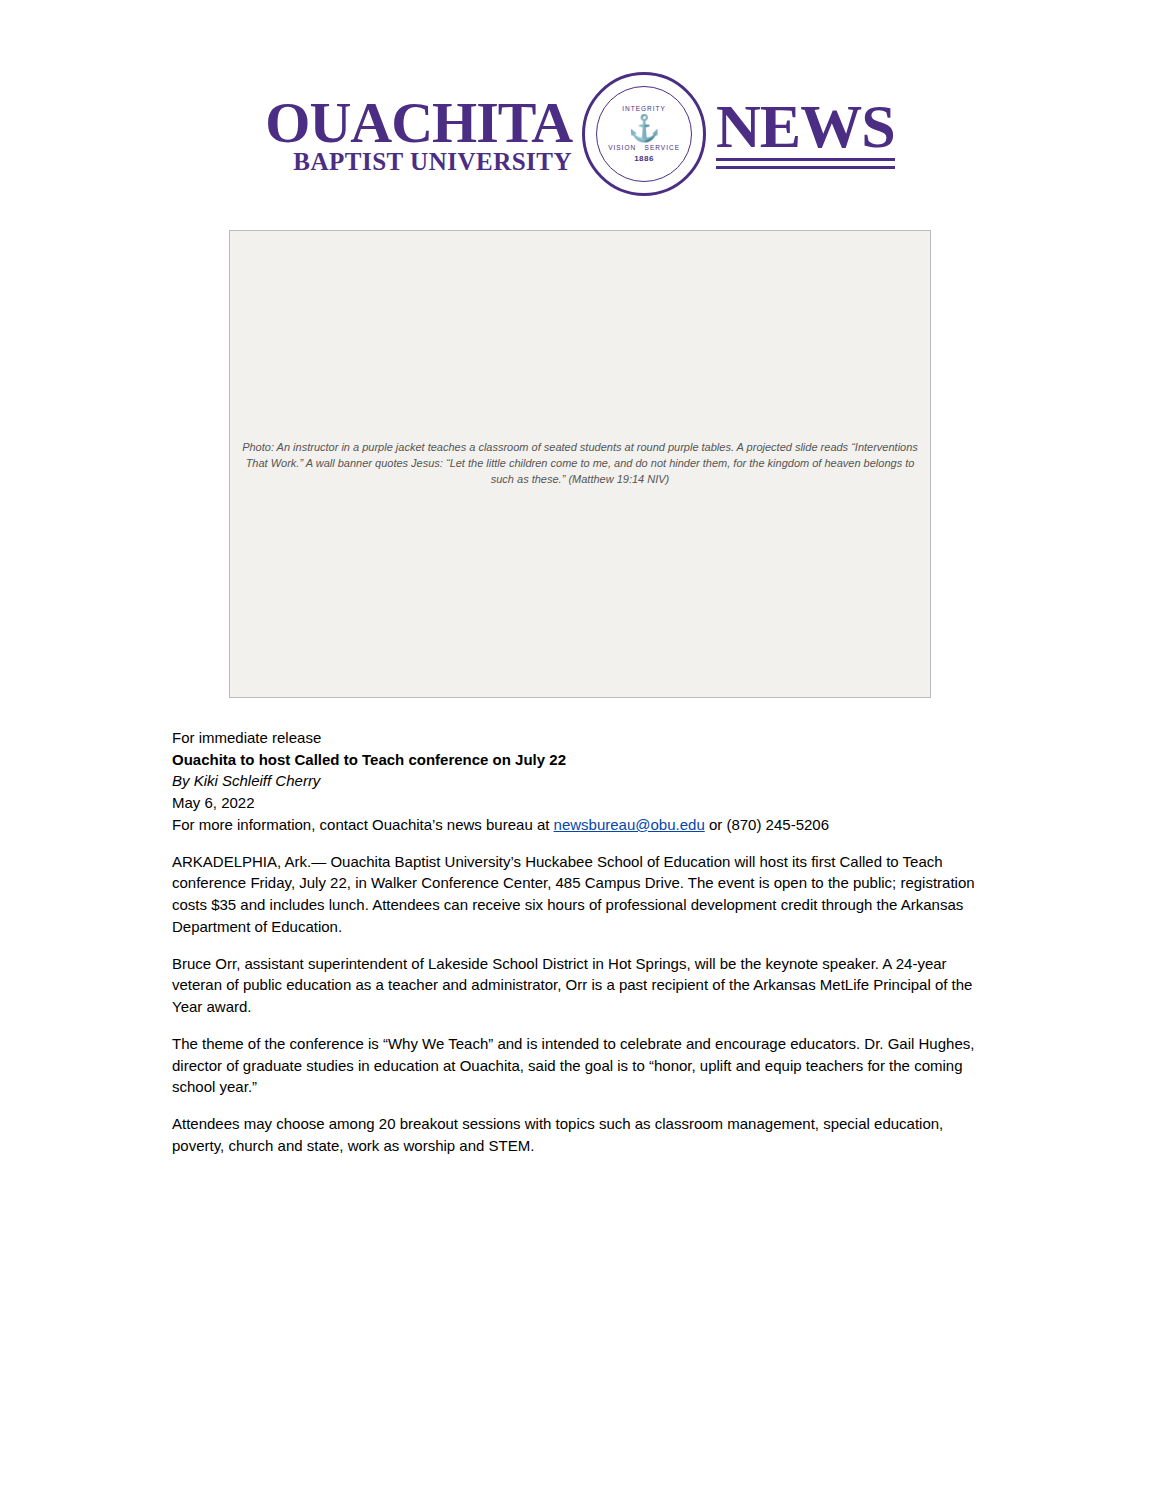OUACHITA
BAPTIST UNIVERSITY
Integrity
⚓
Vision Service
1886
NEWS
Photo: An instructor in a purple jacket teaches a classroom of seated students at round purple tables. A projected slide reads “Interventions That Work.” A wall banner quotes Jesus: “Let the little children come to me, and do not hinder them, for the kingdom of heaven belongs to such as these.” (Matthew 19:14 NIV)
For immediate release
Ouachita to host Called to Teach conference on July 22
By Kiki Schleiff Cherry
May 6, 2022
For more information, contact Ouachita’s news bureau at newsbureau@obu.edu or (870) 245-5206
ARKADELPHIA, Ark.— Ouachita Baptist University’s Huckabee School of Education will host its first Called to Teach conference Friday, July 22, in Walker Conference Center, 485 Campus Drive. The event is open to the public; registration costs $35 and includes lunch. Attendees can receive six hours of professional development credit through the Arkansas Department of Education.
Bruce Orr, assistant superintendent of Lakeside School District in Hot Springs, will be the keynote speaker. A 24-year veteran of public education as a teacher and administrator, Orr is a past recipient of the Arkansas MetLife Principal of the Year award.
The theme of the conference is “Why We Teach” and is intended to celebrate and encourage educators. Dr. Gail Hughes, director of graduate studies in education at Ouachita, said the goal is to “honor, uplift and equip teachers for the coming school year.”
Attendees may choose among 20 breakout sessions with topics such as classroom management, special education, poverty, church and state, work as worship and STEM.